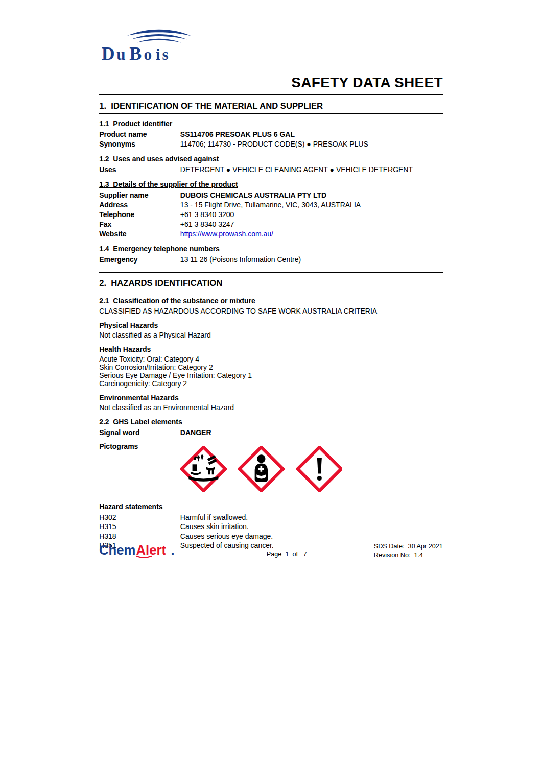D u B o i s
SAFETY DATA SHEET
1. IDENTIFICATION OF THE MATERIAL AND SUPPLIER
1.1 Product identifier
| Product name | SS114706 PRESOAK PLUS 6 GAL |
| Synonyms | 114706; 114730 - PRODUCT CODE(S) ● PRESOAK PLUS |
1.2 Uses and uses advised against
| Uses | DETERGENT ● VEHICLE CLEANING AGENT ● VEHICLE DETERGENT |
1.3 Details of the supplier of the product
| Supplier name | DUBOIS CHEMICALS AUSTRALIA PTY LTD |
| Address | 13 - 15 Flight Drive, Tullamarine, VIC, 3043, AUSTRALIA |
| Telephone | +61 3 8340 3200 |
| Fax | +61 3 8340 3247 |
| Website | https://www.prowash.com.au/ |
1.4 Emergency telephone numbers
| Emergency | 13 11 26 (Poisons Information Centre) |
2. HAZARDS IDENTIFICATION
2.1 Classification of the substance or mixture
CLASSIFIED AS HAZARDOUS ACCORDING TO SAFE WORK AUSTRALIA CRITERIA
Physical Hazards
Not classified as a Physical Hazard
Health Hazards
Acute Toxicity: Oral: Category 4
Skin Corrosion/Irritation: Category 2
Serious Eye Damage / Eye Irritation: Category 1
Carcinogenicity: Category 2
Environmental Hazards
Not classified as an Environmental Hazard
2.2 GHS Label elements
| Signal word | DANGER |
| Pictograms | |
Hazard statements
| H302 | Harmful if swallowed. |
| H315 | Causes skin irritation. |
| H318 | Causes serious eye damage. |
| H351 | Suspected of causing cancer. |
Chem Alert .
Page 1 of 7
SDS Date: 30 Apr 2021
Revision No: 1.4